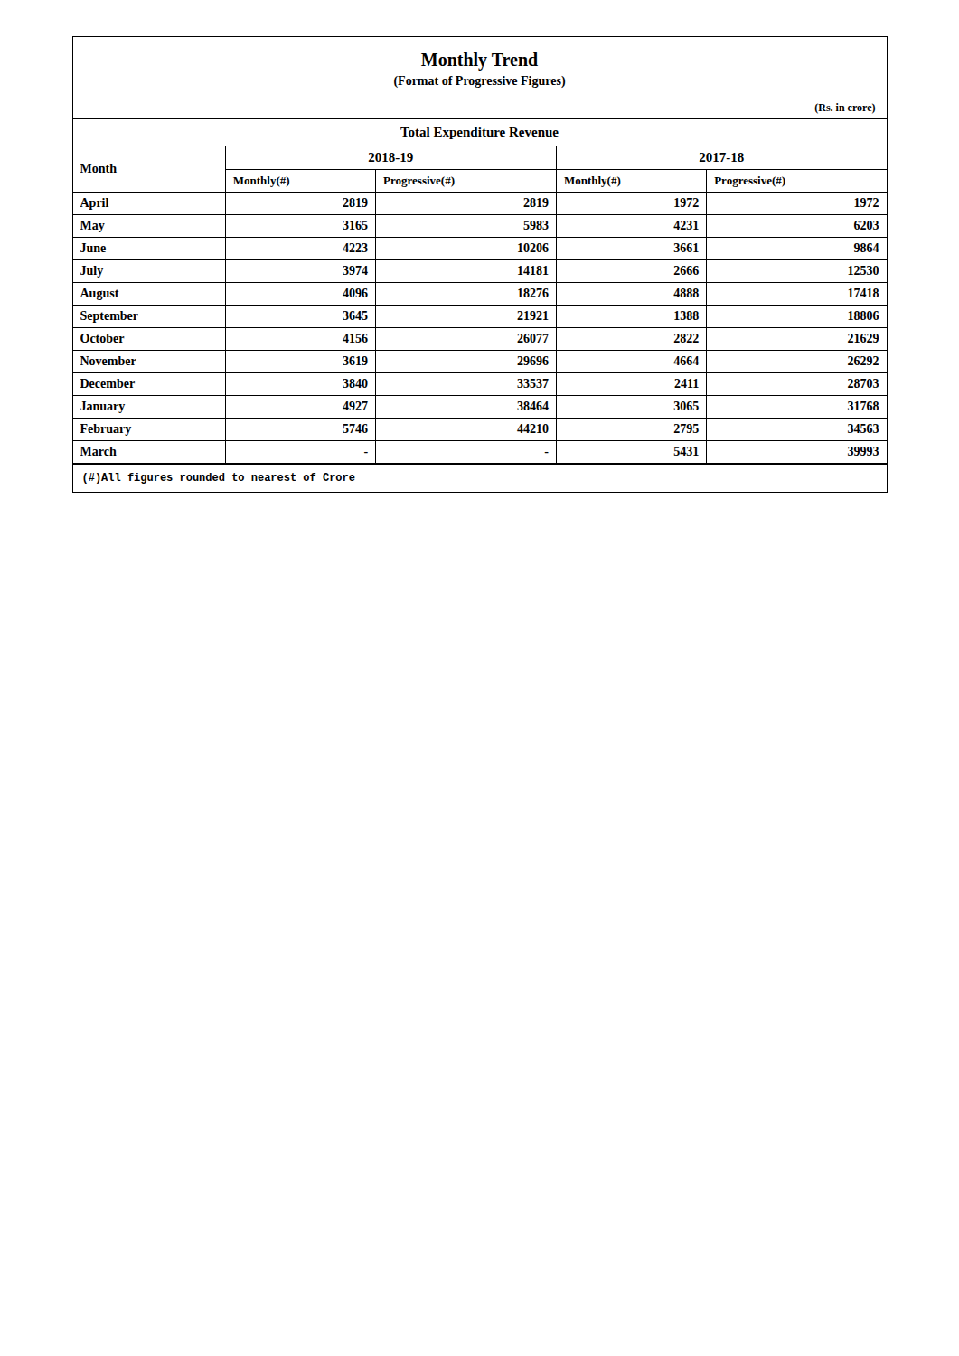Monthly Trend
(Format of Progressive Figures)
(Rs. in crore)
Total Expenditure Revenue
| Month | 2018-19 | 2017-18 |
| --- | --- | --- |
| Monthly(#) | Progressive(#) | Monthly(#) | Progressive(#) |
| April | 2819 | 2819 | 1972 | 1972 |
| May | 3165 | 5983 | 4231 | 6203 |
| June | 4223 | 10206 | 3661 | 9864 |
| July | 3974 | 14181 | 2666 | 12530 |
| August | 4096 | 18276 | 4888 | 17418 |
| September | 3645 | 21921 | 1388 | 18806 |
| October | 4156 | 26077 | 2822 | 21629 |
| November | 3619 | 29696 | 4664 | 26292 |
| December | 3840 | 33537 | 2411 | 28703 |
| January | 4927 | 38464 | 3065 | 31768 |
| February | 5746 | 44210 | 2795 | 34563 |
| March | - | - | 5431 | 39993 |
(#)All figures rounded to nearest of Crore